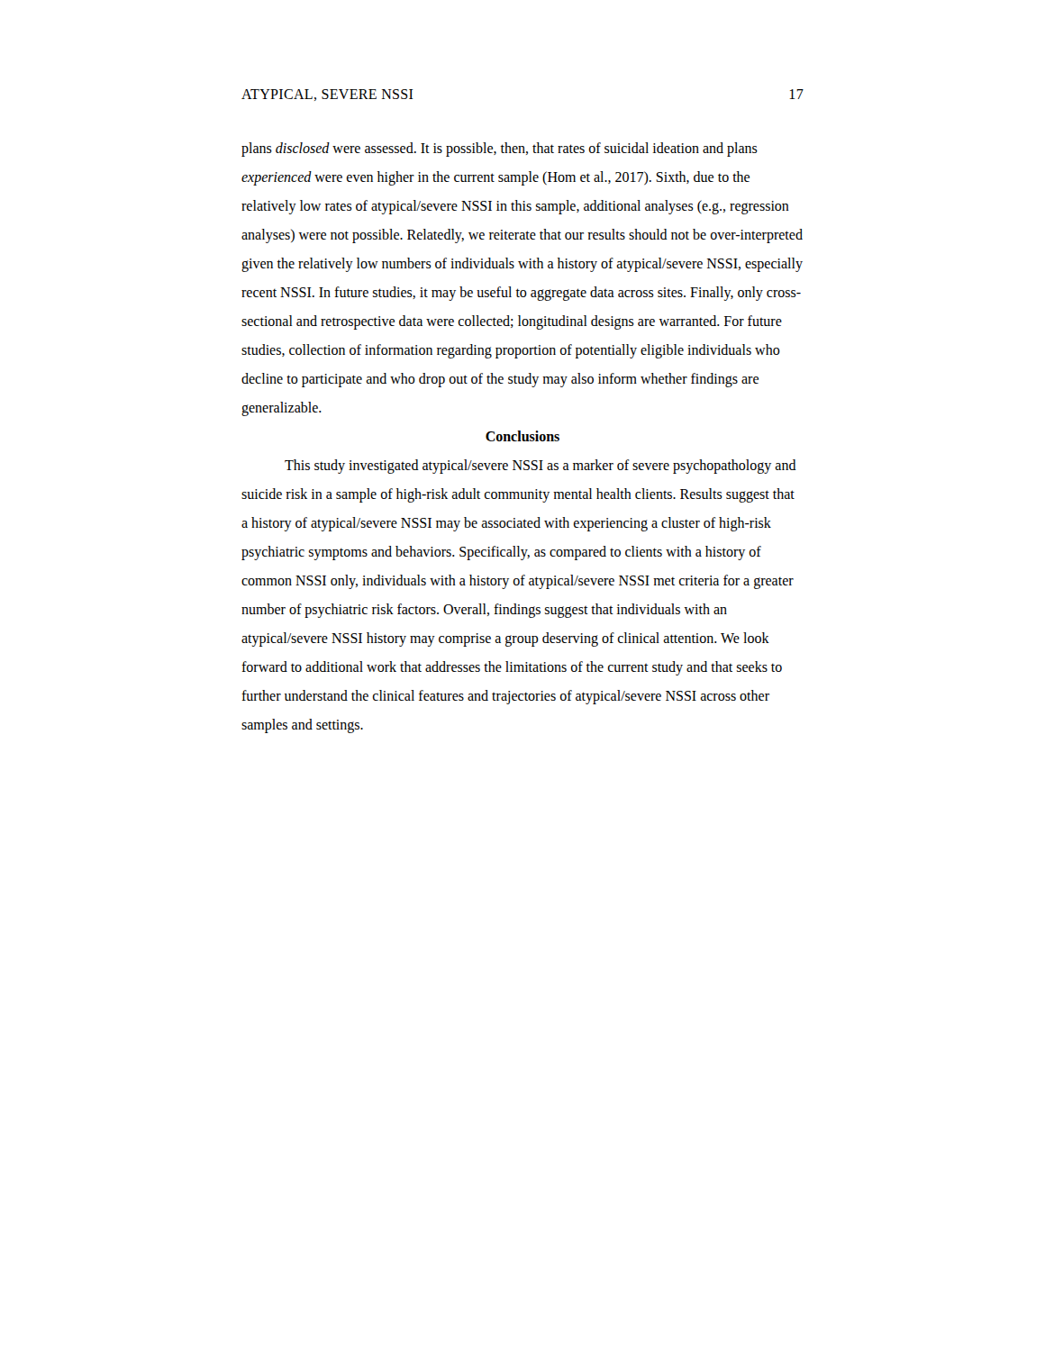Atypical, Severe NSSI 17
plans disclosed were assessed. It is possible, then, that rates of suicidal ideation and plans experienced were even higher in the current sample (Hom et al., 2017). Sixth, due to the relatively low rates of atypical/severe NSSI in this sample, additional analyses (e.g., regression analyses) were not possible. Relatedly, we reiterate that our results should not be over-interpreted given the relatively low numbers of individuals with a history of atypical/severe NSSI, especially recent NSSI. In future studies, it may be useful to aggregate data across sites. Finally, only cross-sectional and retrospective data were collected; longitudinal designs are warranted. For future studies, collection of information regarding proportion of potentially eligible individuals who decline to participate and who drop out of the study may also inform whether findings are generalizable.
Conclusions
This study investigated atypical/severe NSSI as a marker of severe psychopathology and suicide risk in a sample of high-risk adult community mental health clients. Results suggest that a history of atypical/severe NSSI may be associated with experiencing a cluster of high-risk psychiatric symptoms and behaviors. Specifically, as compared to clients with a history of common NSSI only, individuals with a history of atypical/severe NSSI met criteria for a greater number of psychiatric risk factors. Overall, findings suggest that individuals with an atypical/severe NSSI history may comprise a group deserving of clinical attention. We look forward to additional work that addresses the limitations of the current study and that seeks to further understand the clinical features and trajectories of atypical/severe NSSI across other samples and settings.